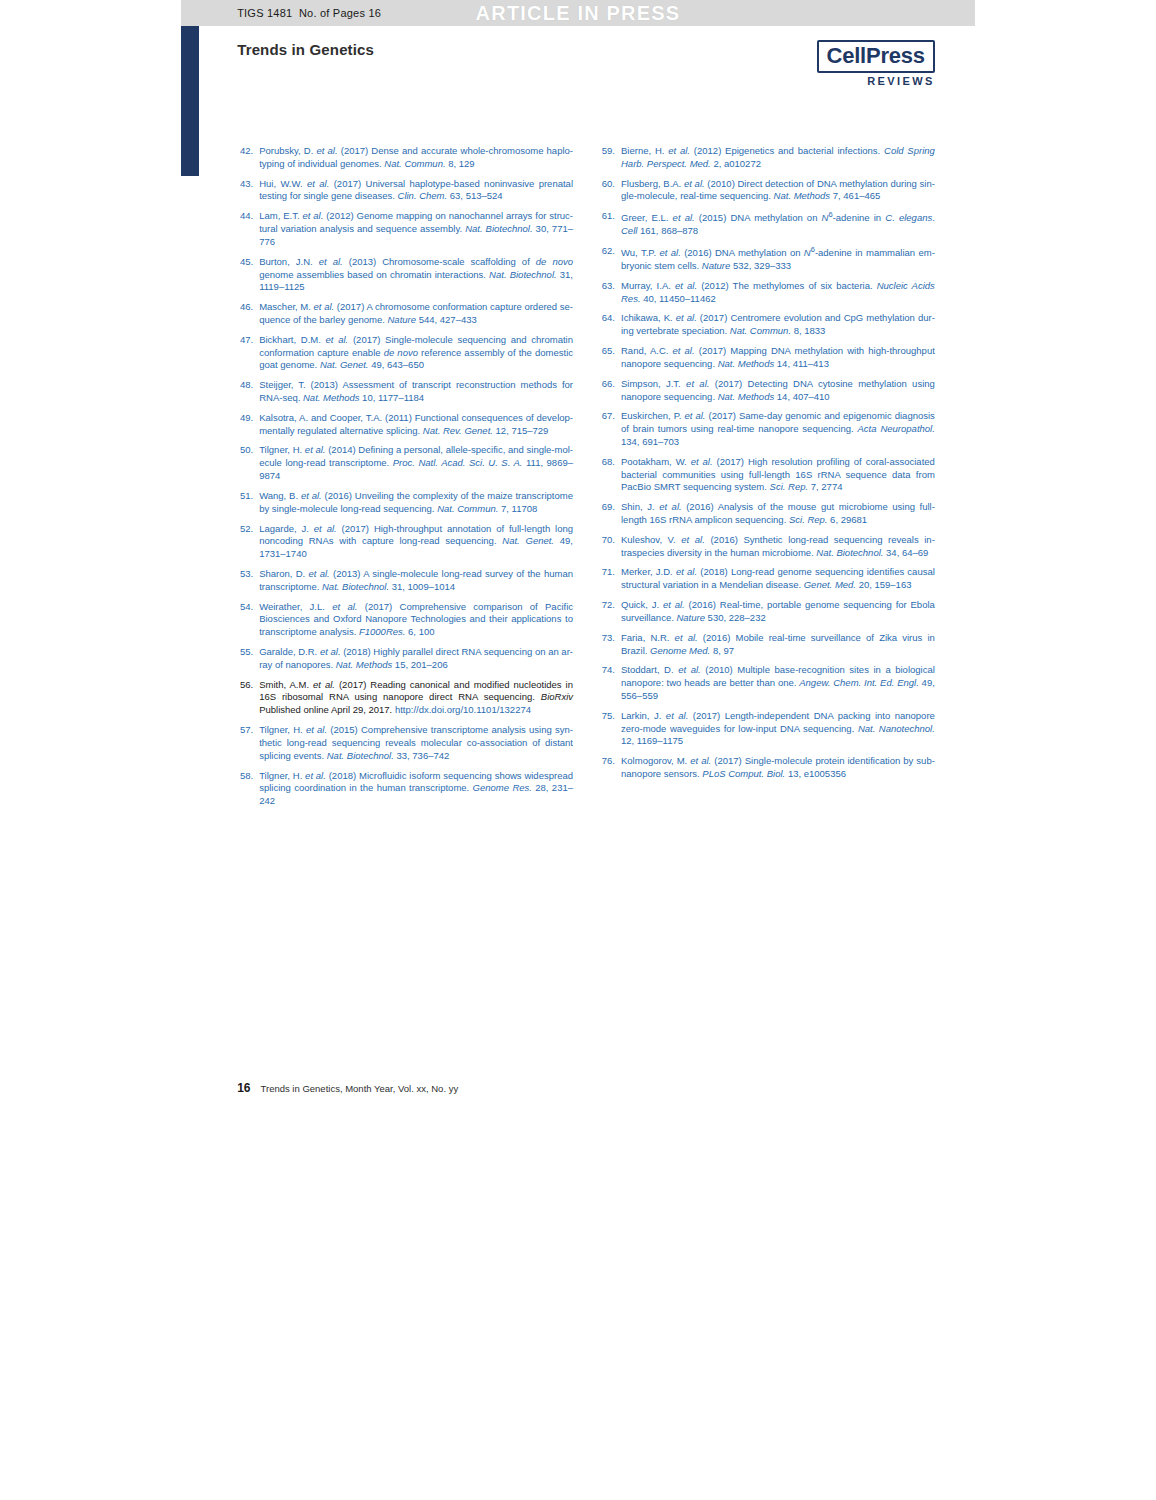ARTICLE IN PRESS
TIGS 1481 No. of Pages 16
Trends in Genetics
Cell Press
REVIEWS
42. Porubsky, D. et al. (2017) Dense and accurate whole-chromosome haplotyping of individual genomes. Nat. Commun. 8, 129
43. Hui, W.W. et al. (2017) Universal haplotype-based noninvasive prenatal testing for single gene diseases. Clin. Chem. 63, 513–524
44. Lam, E.T. et al. (2012) Genome mapping on nanochannel arrays for structural variation analysis and sequence assembly. Nat. Biotechnol. 30, 771–776
45. Burton, J.N. et al. (2013) Chromosome-scale scaffolding of de novo genome assemblies based on chromatin interactions. Nat. Biotechnol. 31, 1119–1125
46. Mascher, M. et al. (2017) A chromosome conformation capture ordered sequence of the barley genome. Nature 544, 427–433
47. Bickhart, D.M. et al. (2017) Single-molecule sequencing and chromatin conformation capture enable de novo reference assembly of the domestic goat genome. Nat. Genet. 49, 643–650
48. Steijger, T. (2013) Assessment of transcript reconstruction methods for RNA-seq. Nat. Methods 10, 1177–1184
49. Kalsotra, A. and Cooper, T.A. (2011) Functional consequences of developmentally regulated alternative splicing. Nat. Rev. Genet. 12, 715–729
50. Tilgner, H. et al. (2014) Defining a personal, allele-specific, and single-molecule long-read transcriptome. Proc. Natl. Acad. Sci. U. S. A. 111, 9869–9874
51. Wang, B. et al. (2016) Unveiling the complexity of the maize transcriptome by single-molecule long-read sequencing. Nat. Commun. 7, 11708
52. Lagarde, J. et al. (2017) High-throughput annotation of full-length long noncoding RNAs with capture long-read sequencing. Nat. Genet. 49, 1731–1740
53. Sharon, D. et al. (2013) A single-molecule long-read survey of the human transcriptome. Nat. Biotechnol. 31, 1009–1014
54. Weirather, J.L. et al. (2017) Comprehensive comparison of Pacific Biosciences and Oxford Nanopore Technologies and their applications to transcriptome analysis. F1000Res. 6, 100
55. Garalde, D.R. et al. (2018) Highly parallel direct RNA sequencing on an array of nanopores. Nat. Methods 15, 201–206
56. Smith, A.M. et al. (2017) Reading canonical and modified nucleotides in 16S ribosomal RNA using nanopore direct RNA sequencing. BioRxiv Published online April 29, 2017. http://dx.doi.org/10.1101/132274
57. Tilgner, H. et al. (2015) Comprehensive transcriptome analysis using synthetic long-read sequencing reveals molecular co-association of distant splicing events. Nat. Biotechnol. 33, 736–742
58. Tilgner, H. et al. (2018) Microfluidic isoform sequencing shows widespread splicing coordination in the human transcriptome. Genome Res. 28, 231–242
59. Bierne, H. et al. (2012) Epigenetics and bacterial infections. Cold Spring Harb. Perspect. Med. 2, a010272
60. Flusberg, B.A. et al. (2010) Direct detection of DNA methylation during single-molecule, real-time sequencing. Nat. Methods 7, 461–465
61. Greer, E.L. et al. (2015) DNA methylation on N 6-adenine in C. elegans. Cell 161, 868–878
62. Wu, T.P. et al. (2016) DNA methylation on N 6-adenine in mammalian embryonic stem cells. Nature 532, 329–333
63. Murray, I.A. et al. (2012) The methylomes of six bacteria. Nucleic Acids Res. 40, 11450–11462
64. Ichikawa, K. et al. (2017) Centromere evolution and CpG methylation during vertebrate speciation. Nat. Commun. 8, 1833
65. Rand, A.C. et al. (2017) Mapping DNA methylation with high-throughput nanopore sequencing. Nat. Methods 14, 411–413
66. Simpson, J.T. et al. (2017) Detecting DNA cytosine methylation using nanopore sequencing. Nat. Methods 14, 407–410
67. Euskirchen, P. et al. (2017) Same-day genomic and epigenomic diagnosis of brain tumors using real-time nanopore sequencing. Acta Neuropathol. 134, 691–703
68. Pootakham, W. et al. (2017) High resolution profiling of coral-associated bacterial communities using full-length 16S rRNA sequence data from PacBio SMRT sequencing system. Sci. Rep. 7, 2774
69. Shin, J. et al. (2016) Analysis of the mouse gut microbiome using full-length 16S rRNA amplicon sequencing. Sci. Rep. 6, 29681
70. Kuleshov, V. et al. (2016) Synthetic long-read sequencing reveals intraspecies diversity in the human microbiome. Nat. Biotechnol. 34, 64–69
71. Merker, J.D. et al. (2018) Long-read genome sequencing identifies causal structural variation in a Mendelian disease. Genet. Med. 20, 159–163
72. Quick, J. et al. (2016) Real-time, portable genome sequencing for Ebola surveillance. Nature 530, 228–232
73. Faria, N.R. et al. (2016) Mobile real-time surveillance of Zika virus in Brazil. Genome Med. 8, 97
74. Stoddart, D. et al. (2010) Multiple base-recognition sites in a biological nanopore: two heads are better than one. Angew. Chem. Int. Ed. Engl. 49, 556–559
75. Larkin, J. et al. (2017) Length-independent DNA packing into nanopore zero-mode waveguides for low-input DNA sequencing. Nat. Nanotechnol. 12, 1169–1175
76. Kolmogorov, M. et al. (2017) Single-molecule protein identification by sub-nanopore sensors. PLoS Comput. Biol. 13, e1005356
16 Trends in Genetics, Month Year, Vol. xx, No. yy